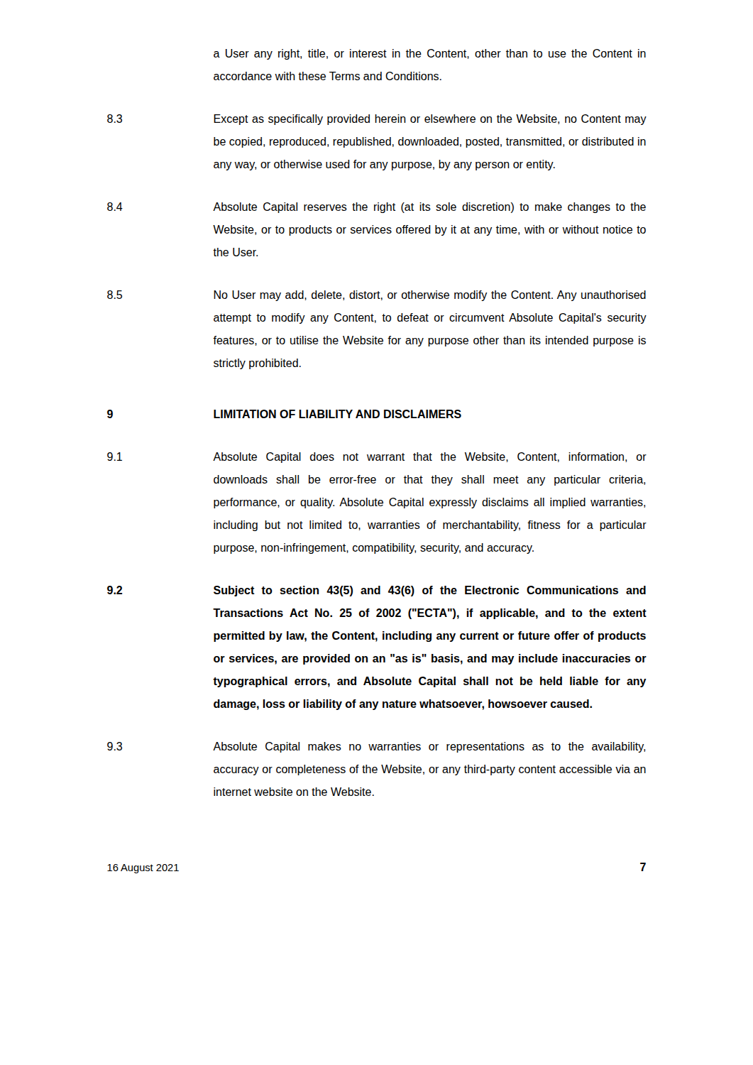a User any right, title, or interest in the Content, other than to use the Content in accordance with these Terms and Conditions.
8.3
Except as specifically provided herein or elsewhere on the Website, no Content may be copied, reproduced, republished, downloaded, posted, transmitted, or distributed in any way, or otherwise used for any purpose, by any person or entity.
8.4
Absolute Capital reserves the right (at its sole discretion) to make changes to the Website, or to products or services offered by it at any time, with or without notice to the User.
8.5
No User may add, delete, distort, or otherwise modify the Content. Any unauthorised attempt to modify any Content, to defeat or circumvent Absolute Capital's security features, or to utilise the Website for any purpose other than its intended purpose is strictly prohibited.
9 LIMITATION OF LIABILITY AND DISCLAIMERS
9.1
Absolute Capital does not warrant that the Website, Content, information, or downloads shall be error-free or that they shall meet any particular criteria, performance, or quality. Absolute Capital expressly disclaims all implied warranties, including but not limited to, warranties of merchantability, fitness for a particular purpose, non-infringement, compatibility, security, and accuracy.
9.2
Subject to section 43(5) and 43(6) of the Electronic Communications and Transactions Act No. 25 of 2002 ("ECTA"), if applicable, and to the extent permitted by law, the Content, including any current or future offer of products or services, are provided on an "as is" basis, and may include inaccuracies or typographical errors, and Absolute Capital shall not be held liable for any damage, loss or liability of any nature whatsoever, howsoever caused.
9.3
Absolute Capital makes no warranties or representations as to the availability, accuracy or completeness of the Website, or any third-party content accessible via an internet website on the Website.
16 August 2021
7